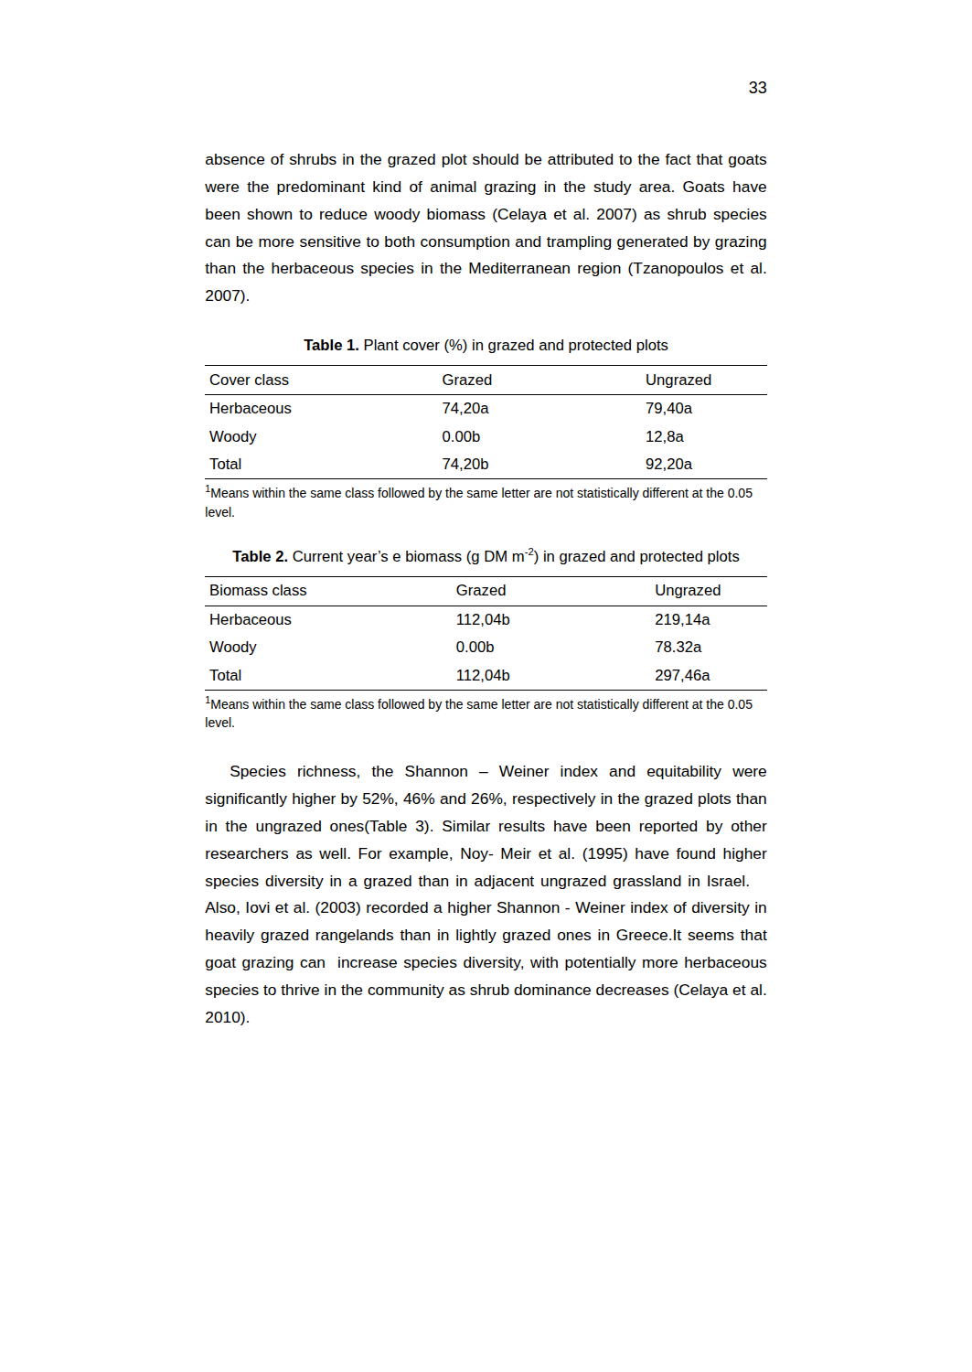33
absence of shrubs in the grazed plot should be attributed to the fact that goats were the predominant kind of animal grazing in the study area. Goats have been shown to reduce woody biomass (Celaya et al. 2007) as shrub species can be more sensitive to both consumption and trampling generated by grazing than the herbaceous species in the Mediterranean region (Tzanopoulos et al. 2007).
Table 1. Plant cover (%) in grazed and protected plots
| Cover class | Grazed | Ungrazed |
| --- | --- | --- |
| Herbaceous | 74,20a | 79,40a |
| Woody | 0.00b | 12,8a |
| Total | 74,20b | 92,20a |
1Means within the same class followed by the same letter are not statistically different at the 0.05 level.
Table 2. Current year’s e biomass (g DM m-2) in grazed and protected plots
| Biomass class | Grazed | Ungrazed |
| --- | --- | --- |
| Herbaceous | 112,04b | 219,14a |
| Woody | 0.00b | 78.32a |
| Total | 112,04b | 297,46a |
1Means within the same class followed by the same letter are not statistically different at the 0.05 level.
Species richness, the Shannon – Weiner index and equitability were significantly higher by 52%, 46% and 26%, respectively in the grazed plots than in the ungrazed ones(Table 3). Similar results have been reported by other researchers as well. For example, Noy- Meir et al. (1995) have found higher species diversity in a grazed than in adjacent ungrazed grassland in Israel. Also, Iovi et al. (2003) recorded a higher Shannon - Weiner index of diversity in heavily grazed rangelands than in lightly grazed ones in Greece.It seems that goat grazing can increase species diversity, with potentially more herbaceous species to thrive in the community as shrub dominance decreases (Celaya et al. 2010).